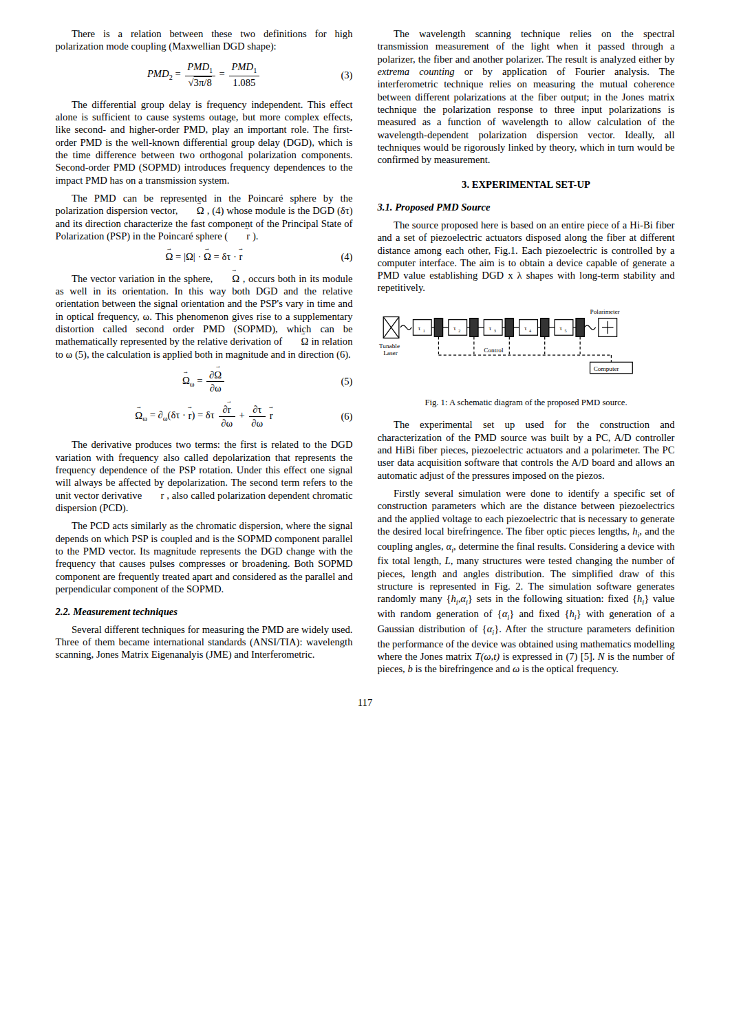There is a relation between these two definitions for high polarization mode coupling (Maxwellian DGD shape):
PMD2 = PMD1√3π/8 = PMD11.085(3)
The differential group delay is frequency independent. This effect alone is sufficient to cause systems outage, but more complex effects, like second- and higher-order PMD, play an important role. The first-order PMD is the well-known differential group delay (DGD), which is the time difference between two orthogonal polarization components. Second-order PMD (SOPMD) introduces frequency dependences to the impact PMD has on a transmission system.
The PMD can be represented in the Poincaré sphere by the polarization dispersion vector, Ω , (4) whose module is the DGD (δτ) and its direction characterize the fast component of the Principal State of Polarization (PSP) in the Poincaré sphere ( r ).
Ω = |Ω| · Ω = δτ · r(4)
The vector variation in the sphere, Ω , occurs both in its module as well in its orientation. In this way both DGD and the relative orientation between the signal orientation and the PSP's vary in time and in optical frequency, ω. This phenomenon gives rise to a supplementary distortion called second order PMD (SOPMD), which can be mathematically represented by the relative derivation of Ω in relation to ω (5), the calculation is applied both in magnitude and in direction (6).
Ωω = ∂Ω∂ω(5)
Ωω = ∂ω(δτ · r) = δτ ∂r∂ω + ∂τ∂ω r(6)
The derivative produces two terms: the first is related to the DGD variation with frequency also called depolarization that represents the frequency dependence of the PSP rotation. Under this effect one signal will always be affected by depolarization. The second term refers to the unit vector derivative r , also called polarization dependent chromatic dispersion (PCD).
The PCD acts similarly as the chromatic dispersion, where the signal depends on which PSP is coupled and is the SOPMD component parallel to the PMD vector. Its magnitude represents the DGD change with the frequency that causes pulses compresses or broadening. Both SOPMD component are frequently treated apart and considered as the parallel and perpendicular component of the SOPMD.
2.2. Measurement techniques
Several different techniques for measuring the PMD are widely used. Three of them became international standards (ANSI/TIA): wavelength scanning, Jones Matrix Eigenanalyis (JME) and Interferometric.
The wavelength scanning technique relies on the spectral transmission measurement of the light when it passed through a polarizer, the fiber and another polarizer. The result is analyzed either by extrema counting or by application of Fourier analysis. The interferometric technique relies on measuring the mutual coherence between different polarizations at the fiber output; in the Jones matrix technique the polarization response to three input polarizations is measured as a function of wavelength to allow calculation of the wavelength-dependent polarization dispersion vector. Ideally, all techniques would be rigorously linked by theory, which in turn would be confirmed by measurement.
3. Experimental Set-up
3.1. Proposed PMD Source
The source proposed here is based on an entire piece of a Hi-Bi fiber and a set of piezoelectric actuators disposed along the fiber at different distance among each other, Fig.1. Each piezoelectric is controlled by a computer interface. The aim is to obtain a device capable of generate a PMD value establishing DGD x λ shapes with long-term stability and repetitively.
τ1 τ2 τ3 τ4 τ5 Polarimeter Tunable Laser Control Computer
Fig. 1: A schematic diagram of the proposed PMD source.
The experimental set up used for the construction and characterization of the PMD source was built by a PC, A/D controller and HiBi fiber pieces, piezoelectric actuators and a polarimeter. The PC user data acquisition software that controls the A/D board and allows an automatic adjust of the pressures imposed on the piezos.
Firstly several simulation were done to identify a specific set of construction parameters which are the distance between piezoelectrics and the applied voltage to each piezoelectric that is necessary to generate the desired local birefringence. The fiber optic pieces lengths, hi, and the coupling angles, αi, determine the final results. Considering a device with fix total length, L, many structures were tested changing the number of pieces, length and angles distribution. The simplified draw of this structure is represented in Fig. 2. The simulation software generates randomly many {hi,αi} sets in the following situation: fixed {hi} value with random generation of {αi} and fixed {hi} with generation of a Gaussian distribution of {αi}. After the structure parameters definition the performance of the device was obtained using mathematics modelling where the Jones matrix T(ω,t) is expressed in (7) [5]. N is the number of pieces, b is the birefringence and ω is the optical frequency.
117